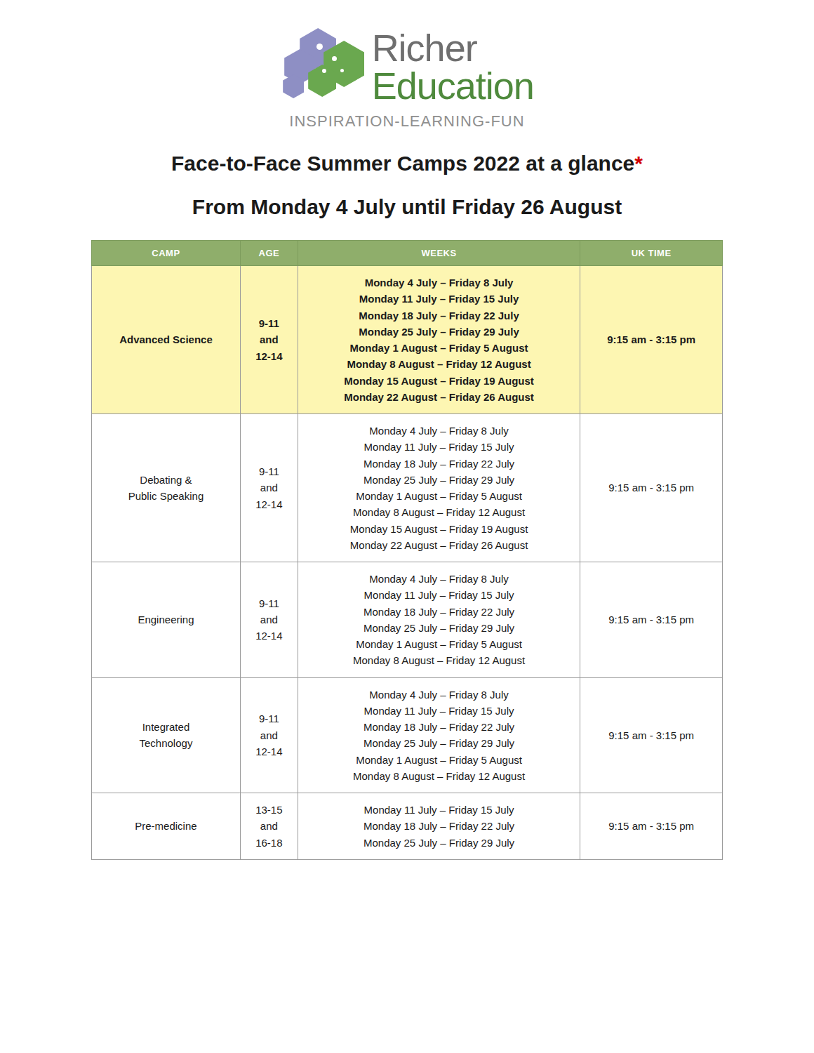Richer
Education
INSPIRATION-LEARNING-FUN
Face-to-Face Summer Camps 2022 at a glance*
From Monday 4 July until Friday 26 August
| CAMP | AGE | WEEKS | UK TIME |
| --- | --- | --- | --- |
| Advanced Science | 9-11 and 12-14 | Monday 4 July – Friday 8 July Monday 11 July – Friday 15 July Monday 18 July – Friday 22 July Monday 25 July – Friday 29 July Monday 1 August – Friday 5 August Monday 8 August – Friday 12 August Monday 15 August – Friday 19 August Monday 22 August – Friday 26 August | 9:15 am - 3:15 pm |
| Debating & Public Speaking | 9-11 and 12-14 | Monday 4 July – Friday 8 July Monday 11 July – Friday 15 July Monday 18 July – Friday 22 July Monday 25 July – Friday 29 July Monday 1 August – Friday 5 August Monday 8 August – Friday 12 August Monday 15 August – Friday 19 August Monday 22 August – Friday 26 August | 9:15 am - 3:15 pm |
| Engineering | 9-11 and 12-14 | Monday 4 July – Friday 8 July Monday 11 July – Friday 15 July Monday 18 July – Friday 22 July Monday 25 July – Friday 29 July Monday 1 August – Friday 5 August Monday 8 August – Friday 12 August | 9:15 am - 3:15 pm |
| Integrated Technology | 9-11 and 12-14 | Monday 4 July – Friday 8 July Monday 11 July – Friday 15 July Monday 18 July – Friday 22 July Monday 25 July – Friday 29 July Monday 1 August – Friday 5 August Monday 8 August – Friday 12 August | 9:15 am - 3:15 pm |
| Pre-medicine | 13-15 and 16-18 | Monday 11 July – Friday 15 July Monday 18 July – Friday 22 July Monday 25 July – Friday 29 July | 9:15 am - 3:15 pm |